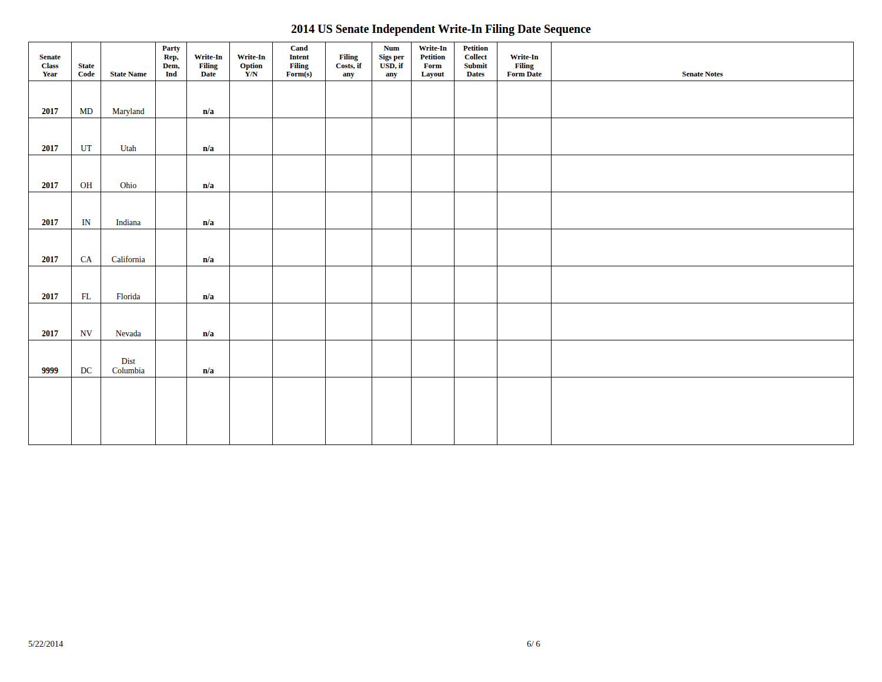2014 US Senate Independent Write-In Filing Date Sequence
| Senate Class Year | State Code | State Name | Party Rep, Dem, Ind | Write-In Filing Date | Write-In Option Y/N | Cand Intent Filing Form(s) | Filing Costs, if any | Num Sigs per USD, if any | Write-In Petition Form Layout | Petition Collect Submit Dates | Write-In Filing Form Date | Senate Notes |
| --- | --- | --- | --- | --- | --- | --- | --- | --- | --- | --- | --- | --- |
| 2017 | MD | Maryland | | n/a | | | | | | | | |
| 2017 | UT | Utah | | n/a | | | | | | | | |
| 2017 | OH | Ohio | | n/a | | | | | | | | |
| 2017 | IN | Indiana | | n/a | | | | | | | | |
| 2017 | CA | California | | n/a | | | | | | | | |
| 2017 | FL | Florida | | n/a | | | | | | | | |
| 2017 | NV | Nevada | | n/a | | | | | | | | |
| 9999 | DC | Dist Columbia | | n/a | | | | | | | | |
5/22/2014 6/ 6